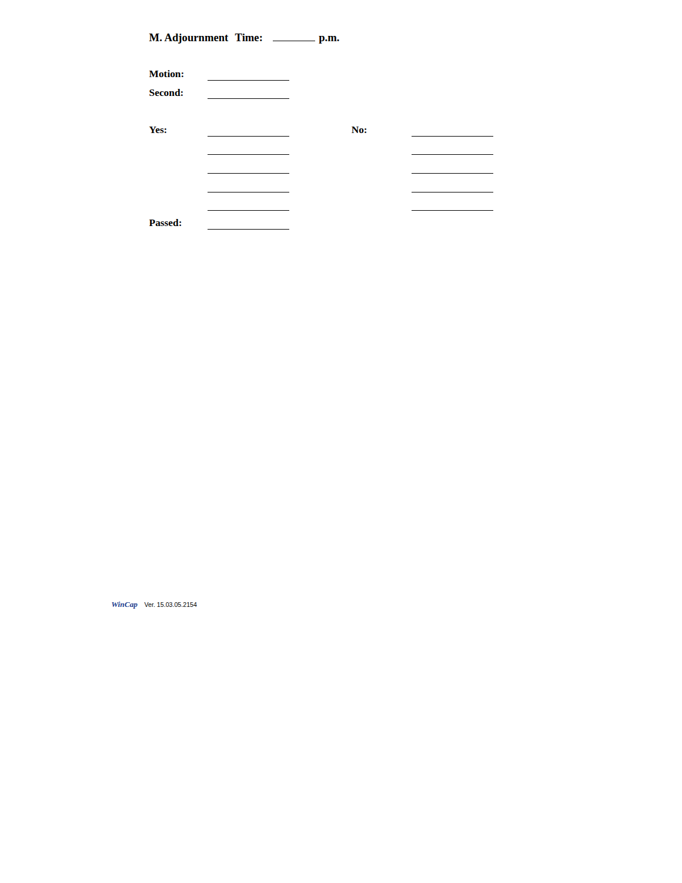M. AdjournmentTime: p.m.
| Motion: | | | |
| Second: | | | |
| Yes: | | No: | |
| Passed: | | | |
WinCap Ver. 15.03.05.2154